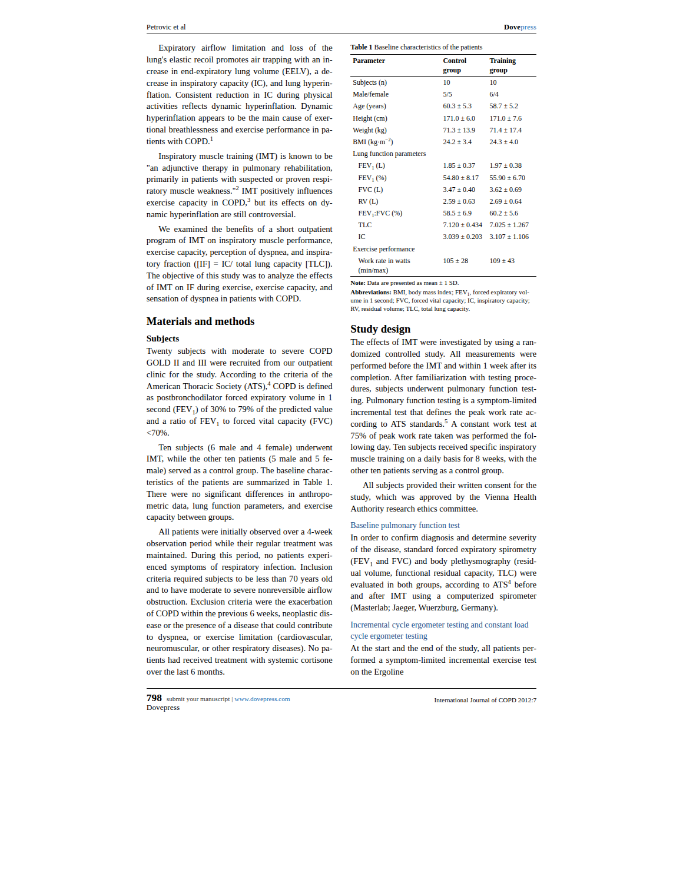Petrovic et al
Dove press
Expiratory airflow limitation and loss of the lung's elastic recoil promotes air trapping with an increase in end-expiratory lung volume (EELV), a decrease in inspiratory capacity (IC), and lung hyperinflation. Consistent reduction in IC during physical activities reflects dynamic hyperinflation. Dynamic hyperinflation appears to be the main cause of exertional breathlessness and exercise performance in patients with COPD.1
Inspiratory muscle training (IMT) is known to be "an adjunctive therapy in pulmonary rehabilitation, primarily in patients with suspected or proven respiratory muscle weakness."2 IMT positively influences exercise capacity in COPD,3 but its effects on dynamic hyperinflation are still controversial.
We examined the benefits of a short outpatient program of IMT on inspiratory muscle performance, exercise capacity, perception of dyspnea, and inspiratory fraction ([IF] = IC/ total lung capacity [TLC]). The objective of this study was to analyze the effects of IMT on IF during exercise, exercise capacity, and sensation of dyspnea in patients with COPD.
Materials and methods
Subjects
Twenty subjects with moderate to severe COPD GOLD II and III were recruited from our outpatient clinic for the study. According to the criteria of the American Thoracic Society (ATS),4 COPD is defined as postbronchodilator forced expiratory volume in 1 second (FEV1) of 30% to 79% of the predicted value and a ratio of FEV1 to forced vital capacity (FVC) <70%.
Ten subjects (6 male and 4 female) underwent IMT, while the other ten patients (5 male and 5 female) served as a control group. The baseline characteristics of the patients are summarized in Table 1. There were no significant differences in anthropometric data, lung function parameters, and exercise capacity between groups.
All patients were initially observed over a 4-week observation period while their regular treatment was maintained. During this period, no patients experienced symptoms of respiratory infection. Inclusion criteria required subjects to be less than 70 years old and to have moderate to severe nonreversible airflow obstruction. Exclusion criteria were the exacerbation of COPD within the previous 6 weeks, neoplastic disease or the presence of a disease that could contribute to dyspnea, or exercise limitation (cardiovascular, neuromuscular, or other respiratory diseases). No patients had received treatment with systemic cortisone over the last 6 months.
Table 1 Baseline characteristics of the patients
| Parameter | Control group | Training group |
| --- | --- | --- |
| Subjects (n) | 10 | 10 |
| Male/female | 5/5 | 6/4 |
| Age (years) | 60.3 ± 5.3 | 58.7 ± 5.2 |
| Height (cm) | 171.0 ± 6.0 | 171.0 ± 7.6 |
| Weight (kg) | 71.3 ± 13.9 | 71.4 ± 17.4 |
| BMI (kg·m −2 ) | 24.2 ± 3.4 | 24.3 ± 4.0 |
| Lung function parameters | | |
| FEV 1 (L) | 1.85 ± 0.37 | 1.97 ± 0.38 |
| FEV 1 (%) | 54.80 ± 8.17 | 55.90 ± 6.70 |
| FVC (L) | 3.47 ± 0.40 | 3.62 ± 0.69 |
| RV (L) | 2.59 ± 0.63 | 2.69 ± 0.64 |
| FEV 1 :FVC (%) | 58.5 ± 6.9 | 60.2 ± 5.6 |
| TLC | 7.120 ± 0.434 | 7.025 ± 1.267 |
| IC | 3.039 ± 0.203 | 3.107 ± 1.106 |
| Exercise performance | | |
| Work rate in watts (min/max) | 105 ± 28 | 109 ± 43 |
Note: Data are presented as mean ± 1 SD.
Abbreviations: BMI, body mass index; FEV1, forced expiratory volume in 1 second; FVC, forced vital capacity; IC, inspiratory capacity; RV, residual volume; TLC, total lung capacity.
Study design
The effects of IMT were investigated by using a randomized controlled study. All measurements were performed before the IMT and within 1 week after its completion. After familiarization with testing procedures, subjects underwent pulmonary function testing. Pulmonary function testing is a symptom-limited incremental test that defines the peak work rate according to ATS standards.5 A constant work test at 75% of peak work rate taken was performed the following day. Ten subjects received specific inspiratory muscle training on a daily basis for 8 weeks, with the other ten patients serving as a control group.
All subjects provided their written consent for the study, which was approved by the Vienna Health Authority research ethics committee.
Baseline pulmonary function test
In order to confirm diagnosis and determine severity of the disease, standard forced expiratory spirometry (FEV1 and FVC) and body plethysmography (residual volume, functional residual capacity, TLC) were evaluated in both groups, according to ATS4 before and after IMT using a computerized spirometer (Masterlab; Jaeger, Wuerzburg, Germany).
Incremental cycle ergometer testing and constant load cycle ergometer testing
At the start and the end of the study, all patients performed a symptom-limited incremental exercise test on the Ergoline
798 submit your manuscript | www.dovepress.com
International Journal of COPD 2012:7
Dove press